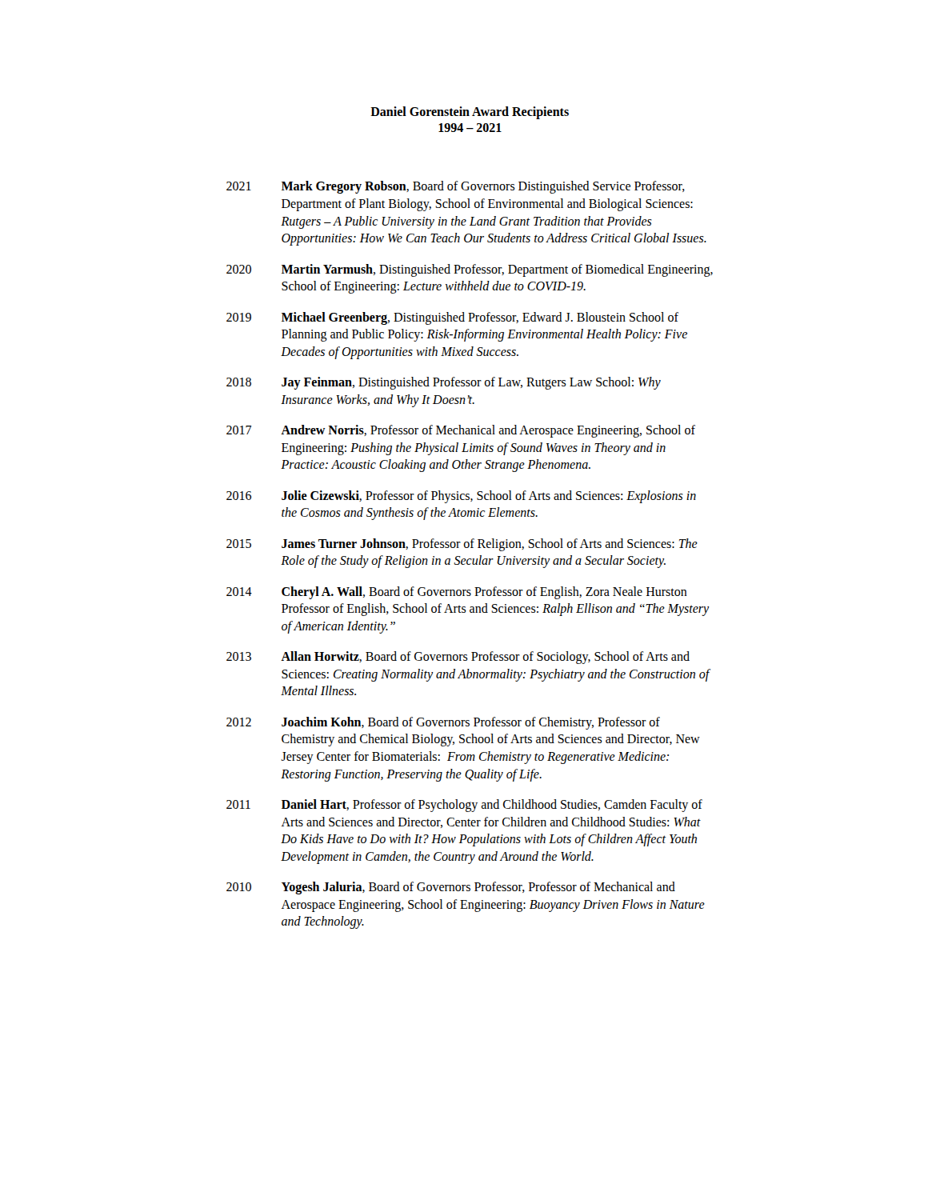Daniel Gorenstein Award Recipients1994 – 2021
2021
Mark Gregory Robson, Board of Governors Distinguished Service Professor, Department of Plant Biology, School of Environmental and Biological Sciences: Rutgers – A Public University in the Land Grant Tradition that Provides Opportunities: How We Can Teach Our Students to Address Critical Global Issues.
2020
Martin Yarmush, Distinguished Professor, Department of Biomedical Engineering, School of Engineering: Lecture withheld due to COVID-19.
2019
Michael Greenberg, Distinguished Professor, Edward J. Bloustein School of Planning and Public Policy: Risk-Informing Environmental Health Policy: Five Decades of Opportunities with Mixed Success.
2018
Jay Feinman, Distinguished Professor of Law, Rutgers Law School: Why Insurance Works, and Why It Doesn’t.
2017
Andrew Norris, Professor of Mechanical and Aerospace Engineering, School of Engineering: Pushing the Physical Limits of Sound Waves in Theory and in Practice: Acoustic Cloaking and Other Strange Phenomena.
2016
Jolie Cizewski, Professor of Physics, School of Arts and Sciences: Explosions in the Cosmos and Synthesis of the Atomic Elements.
2015
James Turner Johnson, Professor of Religion, School of Arts and Sciences: The Role of the Study of Religion in a Secular University and a Secular Society.
2014
Cheryl A. Wall, Board of Governors Professor of English, Zora Neale Hurston Professor of English, School of Arts and Sciences: Ralph Ellison and “The Mystery of American Identity.”
2013
Allan Horwitz, Board of Governors Professor of Sociology, School of Arts and Sciences: Creating Normality and Abnormality: Psychiatry and the Construction of Mental Illness.
2012
Joachim Kohn, Board of Governors Professor of Chemistry, Professor of Chemistry and Chemical Biology, School of Arts and Sciences and Director, New Jersey Center for Biomaterials: From Chemistry to Regenerative Medicine: Restoring Function, Preserving the Quality of Life.
2011
Daniel Hart, Professor of Psychology and Childhood Studies, Camden Faculty of Arts and Sciences and Director, Center for Children and Childhood Studies: What Do Kids Have to Do with It? How Populations with Lots of Children Affect Youth Development in Camden, the Country and Around the World.
2010
Yogesh Jaluria, Board of Governors Professor, Professor of Mechanical and Aerospace Engineering, School of Engineering: Buoyancy Driven Flows in Nature and Technology.